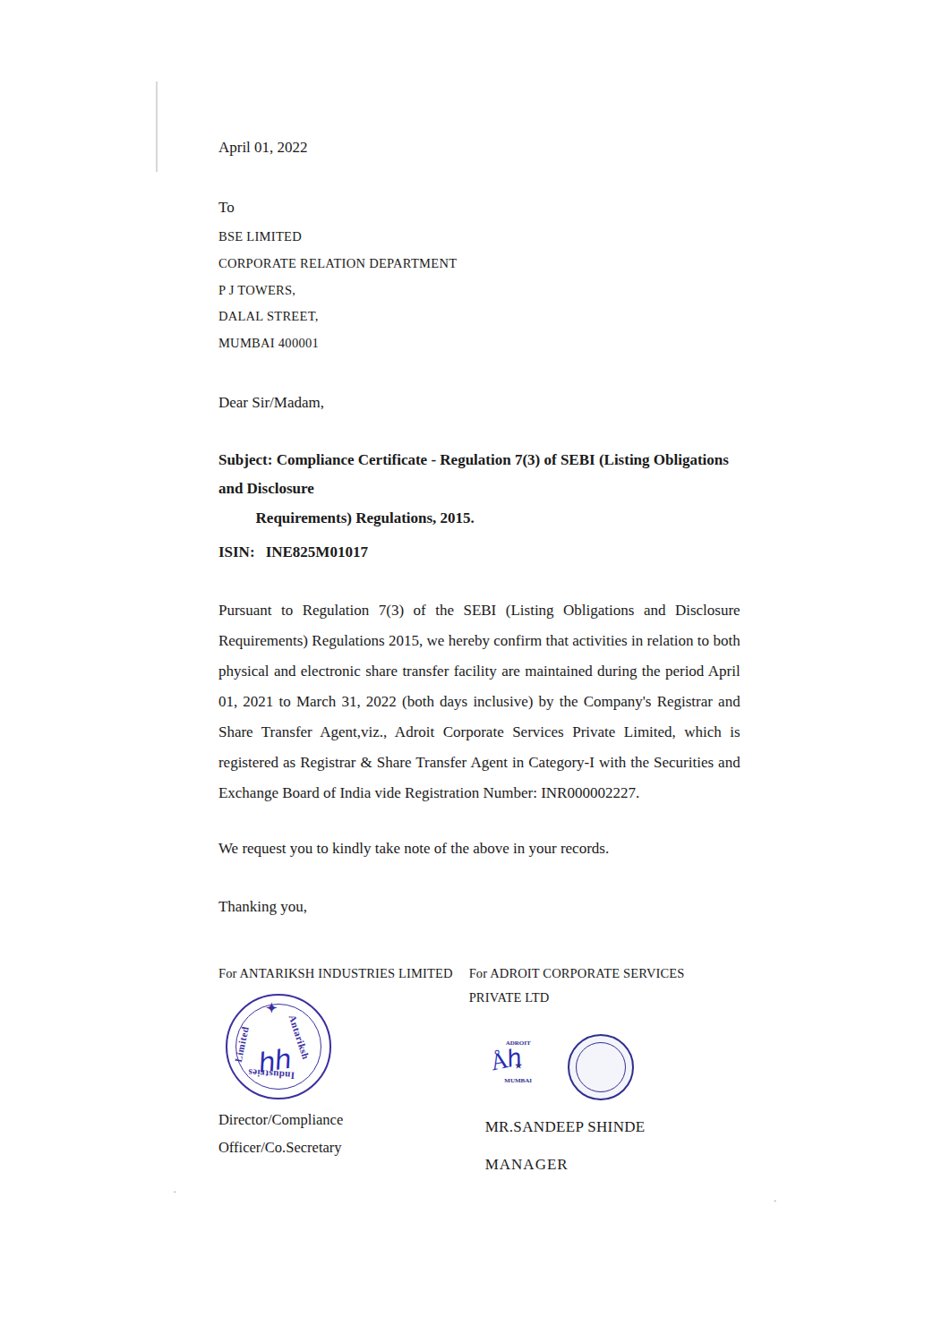April 01, 2022
To BSE LIMITED
CORPORATE RELATION DEPARTMENT
P J TOWERS,
DALAL STREET,
MUMBAI 400001
Dear Sir/Madam,
Subject: Compliance Certificate - Regulation 7(3) of SEBI (Listing Obligations and Disclosure Requirements) Regulations, 2015.
ISIN: INE825M01017
Pursuant to Regulation 7(3) of the SEBI (Listing Obligations and Disclosure Requirements) Regulations 2015, we hereby confirm that activities in relation to both physical and electronic share transfer facility are maintained during the period April 01, 2021 to March 31, 2022 (both days inclusive) by the Company's Registrar and Share Transfer Agent,viz., Adroit Corporate Services Private Limited, which is registered as Registrar & Share Transfer Agent in Category-I with the Securities and Exchange Board of India vide Registration Number: INR000002227.
We request you to kindly take note of the above in your records.
Thanking you,
| For ANTARIKSH INDUSTRIES LIMITED ✦ Limited Antariksh Industries ℎℎ Director/Compliance Officer/Co.Secretary | For ADROIT CORPORATE SERVICES PRIVATE LTD Åℎ ADROIT ★ MUMBAI MR.SANDEEP SHINDE MANAGER |
· ·